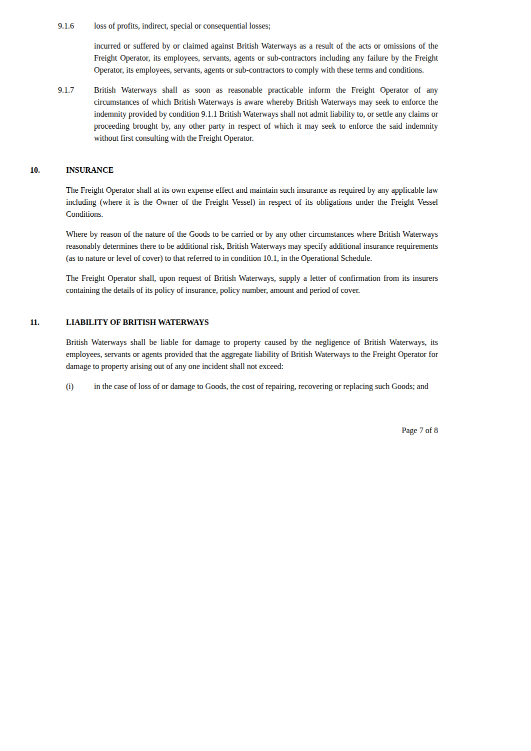9.1.6
loss of profits, indirect, special or consequential losses;
incurred or suffered by or claimed against British Waterways as a result of the acts or omissions of the Freight Operator, its employees, servants, agents or sub-contractors including any failure by the Freight Operator, its employees, servants, agents or sub-contractors to comply with these terms and conditions.
9.1.7
British Waterways shall as soon as reasonable practicable inform the Freight Operator of any circumstances of which British Waterways is aware whereby British Waterways may seek to enforce the indemnity provided by condition 9.1.1 British Waterways shall not admit liability to, or settle any claims or proceeding brought by, any other party in respect of which it may seek to enforce the said indemnity without first consulting with the Freight Operator.
10.
INSURANCE
The Freight Operator shall at its own expense effect and maintain such insurance as required by any applicable law including (where it is the Owner of the Freight Vessel) in respect of its obligations under the Freight Vessel Conditions.
Where by reason of the nature of the Goods to be carried or by any other circumstances where British Waterways reasonably determines there to be additional risk, British Waterways may specify additional insurance requirements (as to nature or level of cover) to that referred to in condition 10.1, in the Operational Schedule.
The Freight Operator shall, upon request of British Waterways, supply a letter of confirmation from its insurers containing the details of its policy of insurance, policy number, amount and period of cover.
11.
LIABILITY OF BRITISH WATERWAYS
British Waterways shall be liable for damage to property caused by the negligence of British Waterways, its employees, servants or agents provided that the aggregate liability of British Waterways to the Freight Operator for damage to property arising out of any one incident shall not exceed:
(i)
in the case of loss of or damage to Goods, the cost of repairing, recovering or replacing such Goods; and
Page 7 of 8